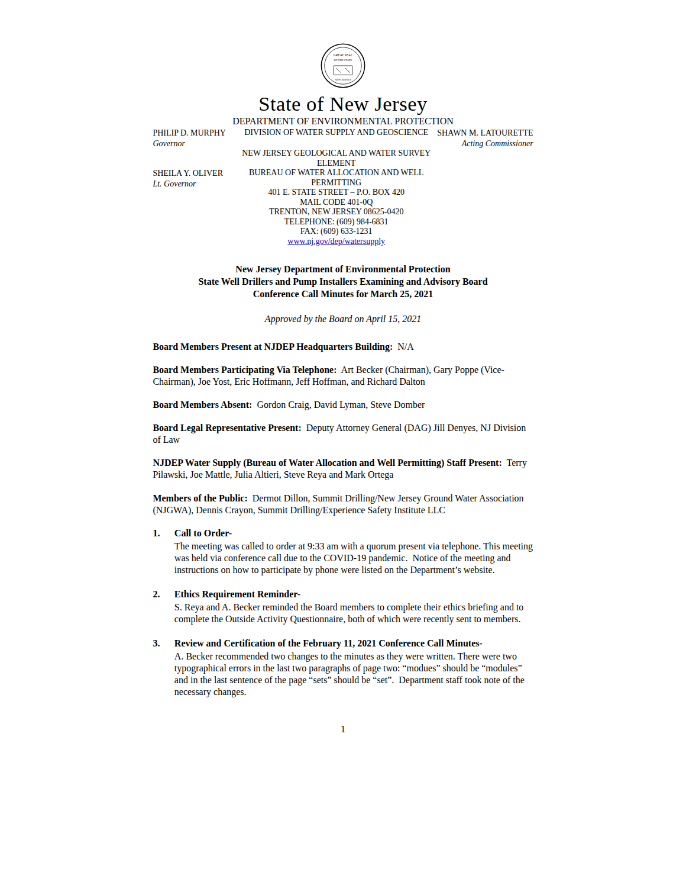State of New Jersey
DEPARTMENT OF ENVIRONMENTAL PROTECTION
| PHILIP D. MURPHY Governor | DIVISION OF WATER SUPPLY AND GEOSCIENCE | SHAWN M. LATOURETTE Acting Commissioner |
| | NEW JERSEY GEOLOGICAL AND WATER SURVEY ELEMENT | |
| SHEILA Y. OLIVER Lt. Governor | BUREAU OF WATER ALLOCATION AND WELL PERMITTING 401 E. STATE STREET – P.O. BOX 420 MAIL CODE 401-0Q TRENTON, NEW JERSEY 08625-0420 TELEPHONE: (609) 984-6831 FAX: (609) 633-1231 www.nj.gov/dep/watersupply | |
New Jersey Department of Environmental Protection
State Well Drillers and Pump Installers Examining and Advisory Board
Conference Call Minutes for March 25, 2021
Approved by the Board on April 15, 2021
Board Members Present at NJDEP Headquarters Building: N/A
Board Members Participating Via Telephone: Art Becker (Chairman), Gary Poppe (Vice-Chairman), Joe Yost, Eric Hoffmann, Jeff Hoffman, and Richard Dalton
Board Members Absent: Gordon Craig, David Lyman, Steve Domber
Board Legal Representative Present: Deputy Attorney General (DAG) Jill Denyes, NJ Division of Law
NJDEP Water Supply (Bureau of Water Allocation and Well Permitting) Staff Present: Terry Pilawski, Joe Mattle, Julia Altieri, Steve Reya and Mark Ortega
Members of the Public: Dermot Dillon, Summit Drilling/New Jersey Ground Water Association (NJGWA), Dennis Crayon, Summit Drilling/Experience Safety Institute LLC
Call to Order- The meeting was called to order at 9:33 am with a quorum present via telephone. This meeting was held via conference call due to the COVID-19 pandemic. Notice of the meeting and instructions on how to participate by phone were listed on the Department’s website.
Ethics Requirement Reminder- S. Reya and A. Becker reminded the Board members to complete their ethics briefing and to complete the Outside Activity Questionnaire, both of which were recently sent to members.
Review and Certification of the February 11, 2021 Conference Call Minutes- A. Becker recommended two changes to the minutes as they were written. There were two typographical errors in the last two paragraphs of page two: “modues” should be “modules” and in the last sentence of the page “sets” should be “set”. Department staff took note of the necessary changes.
1